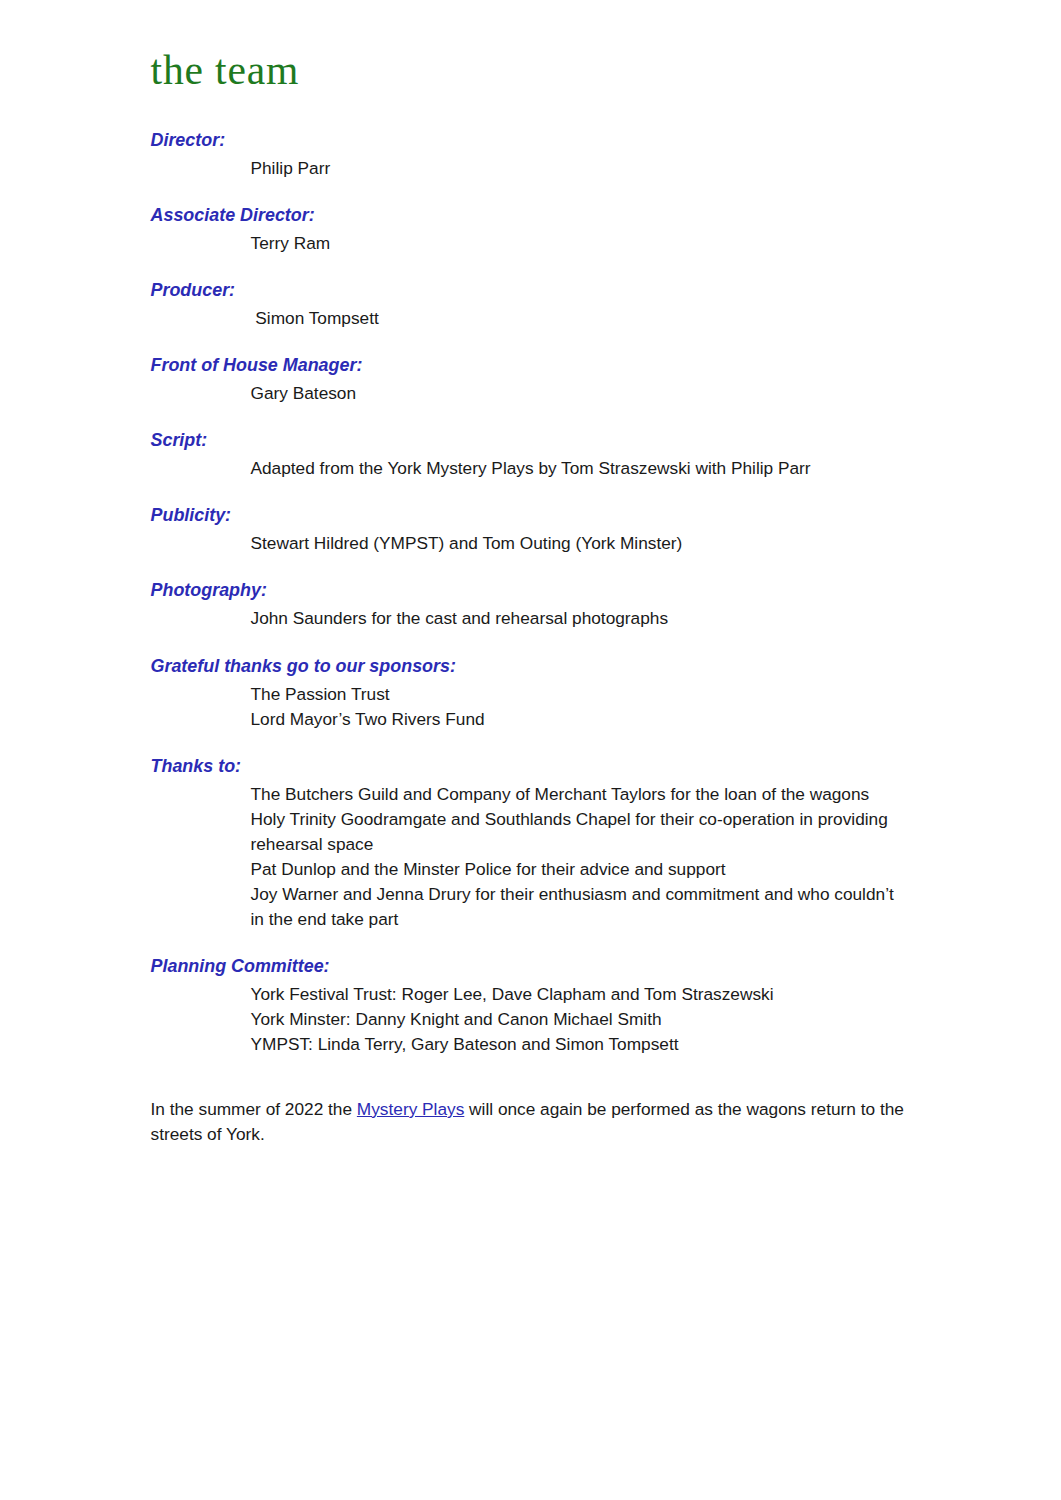the team
Director:
Philip Parr
Associate Director:
Terry Ram
Producer:
Simon Tompsett
Front of House Manager:
Gary Bateson
Script:
Adapted from the York Mystery Plays by Tom Straszewski with Philip Parr
Publicity:
Stewart Hildred (YMPST) and Tom Outing (York Minster)
Photography:
John Saunders for the cast and rehearsal photographs
Grateful thanks go to our sponsors:
The Passion Trust
Lord Mayor’s Two Rivers Fund
Thanks to:
The Butchers Guild and Company of Merchant Taylors for the loan of the wagons
Holy Trinity Goodramgate and Southlands Chapel for their co-operation in providing rehearsal space
Pat Dunlop and the Minster Police for their advice and support
Joy Warner and Jenna Drury for their enthusiasm and commitment and who couldn’t in the end take part
Planning Committee:
York Festival Trust: Roger Lee, Dave Clapham and Tom Straszewski
York Minster: Danny Knight and Canon Michael Smith
YMPST: Linda Terry, Gary Bateson and Simon Tompsett
In the summer of 2022 the Mystery Plays will once again be performed as the wagons return to the streets of York.